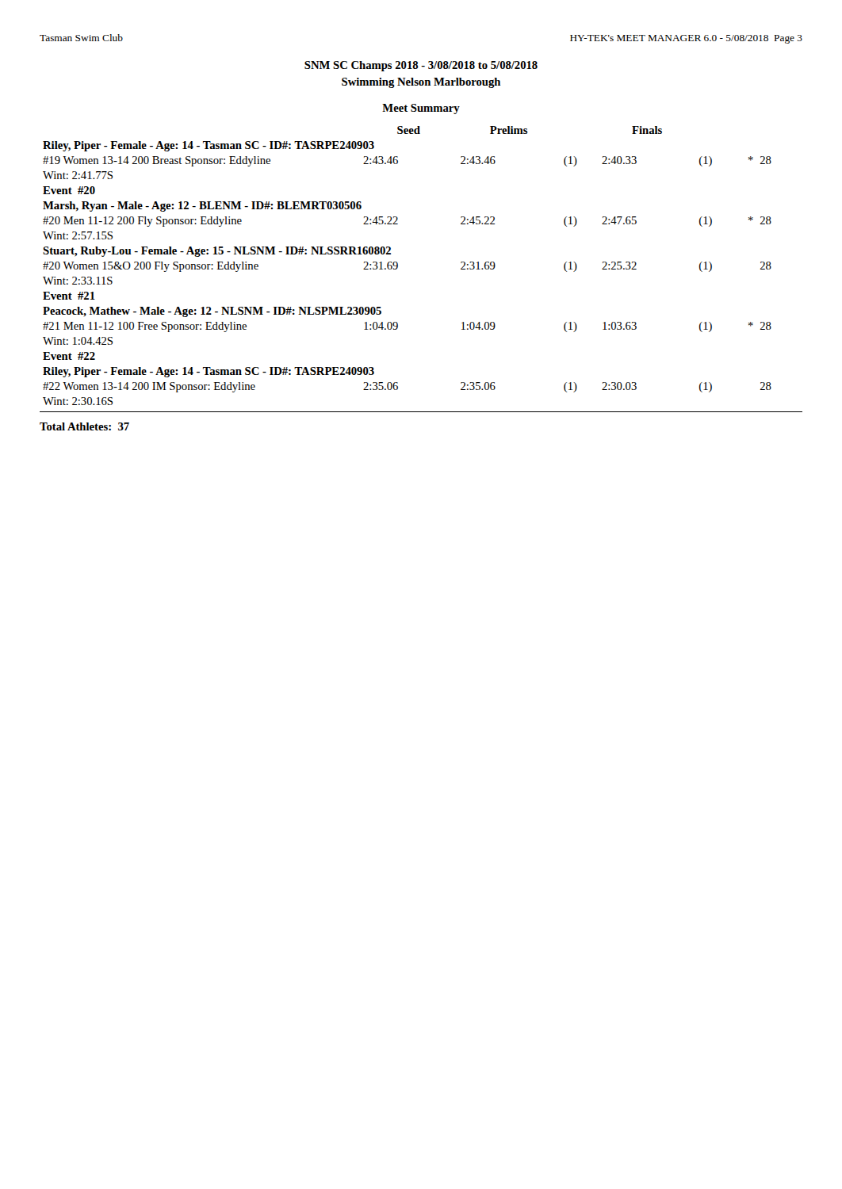Tasman Swim Club
HY-TEK's MEET MANAGER 6.0 - 5/08/2018 Page 3
SNM SC Champs 2018 - 3/08/2018 to 5/08/2018
Swimming Nelson Marlborough
Meet Summary
| | Seed | Prelims | | Finals | | | |
| Riley, Piper - Female - Age: 14 - Tasman SC - ID#: TASRPE240903 |
| #19 Women 13-14 200 Breast Sponsor: Eddyline | 2:43.46 | 2:43.46 | (1) | 2:40.33 | (1) | * | 28 |
| Wint: 2:41.77S |
| Event #20 |
| Marsh, Ryan - Male - Age: 12 - BLENM - ID#: BLEMRT030506 |
| #20 Men 11-12 200 Fly Sponsor: Eddyline | 2:45.22 | 2:45.22 | (1) | 2:47.65 | (1) | * | 28 |
| Wint: 2:57.15S |
| Stuart, Ruby-Lou - Female - Age: 15 - NLSNM - ID#: NLSSRR160802 |
| #20 Women 15&O 200 Fly Sponsor: Eddyline | 2:31.69 | 2:31.69 | (1) | 2:25.32 | (1) | | 28 |
| Wint: 2:33.11S |
| Event #21 |
| Peacock, Mathew - Male - Age: 12 - NLSNM - ID#: NLSPML230905 |
| #21 Men 11-12 100 Free Sponsor: Eddyline | 1:04.09 | 1:04.09 | (1) | 1:03.63 | (1) | * | 28 |
| Wint: 1:04.42S |
| Event #22 |
| Riley, Piper - Female - Age: 14 - Tasman SC - ID#: TASRPE240903 |
| #22 Women 13-14 200 IM Sponsor: Eddyline | 2:35.06 | 2:35.06 | (1) | 2:30.03 | (1) | | 28 |
| Wint: 2:30.16S |
Total Athletes: 37